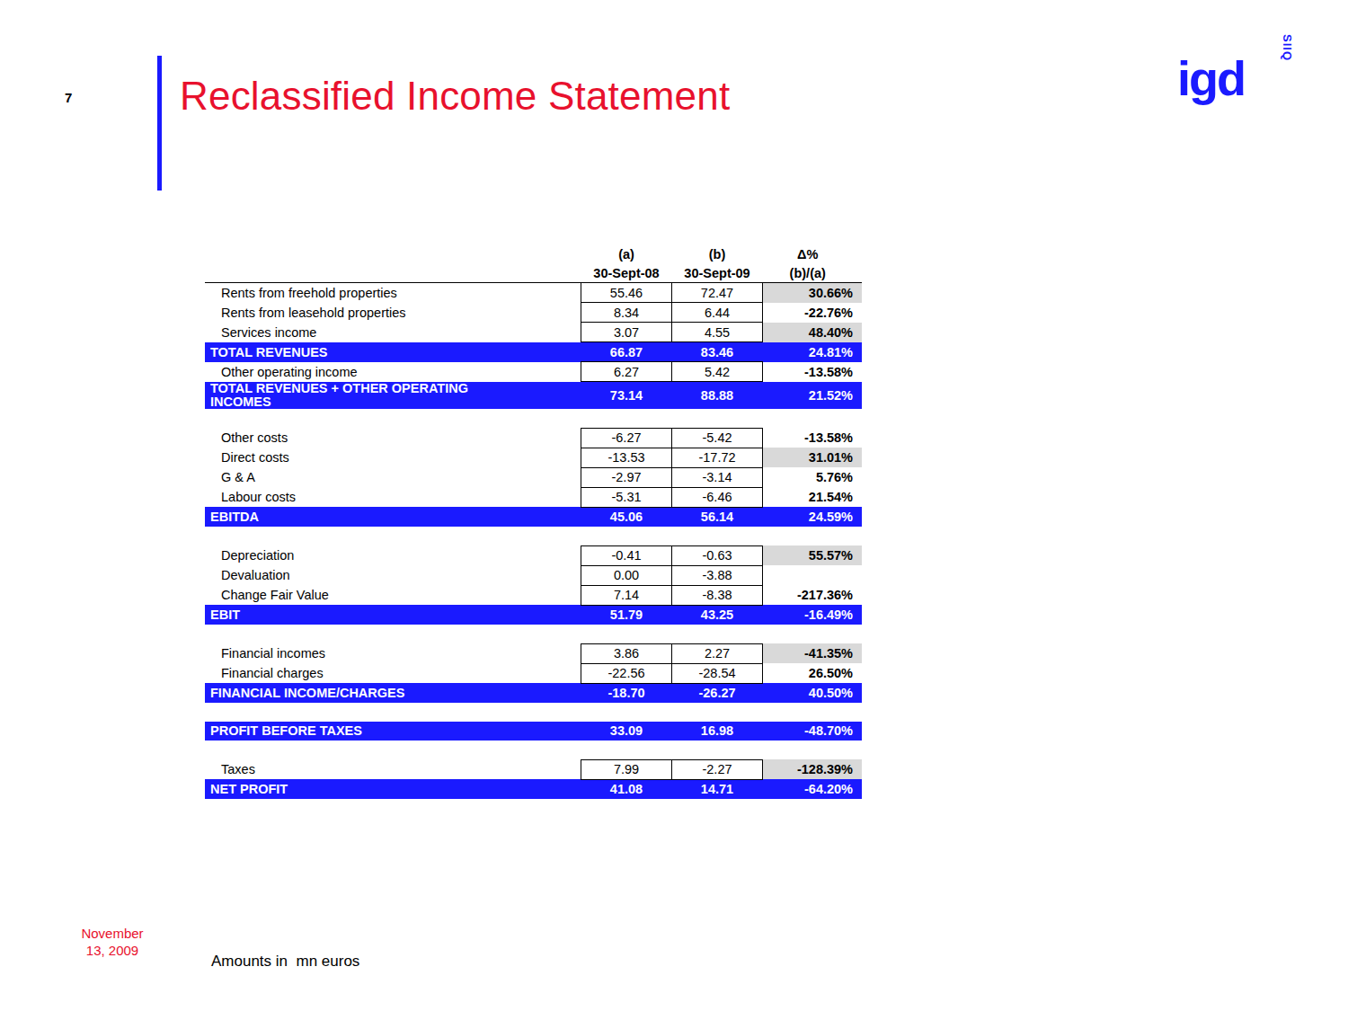7
Reclassified Income Statement
igd
SIIQ
| | (a) | (b) | Δ% |
| | 30-Sept-08 | 30-Sept-09 | (b)/(a) |
| Rents from freehold properties | 55.46 | 72.47 | 30.66% |
| Rents from leasehold properties | 8.34 | 6.44 | -22.76% |
| Services income | 3.07 | 4.55 | 48.40% |
| TOTAL REVENUES | 66.87 | 83.46 | 24.81% |
| Other operating income | 6.27 | 5.42 | -13.58% |
| TOTAL REVENUES + OTHER OPERATING INCOMES | 73.14 | 88.88 | 21.52% |
| Other costs | -6.27 | -5.42 | -13.58% |
| Direct costs | -13.53 | -17.72 | 31.01% |
| G & A | -2.97 | -3.14 | 5.76% |
| Labour costs | -5.31 | -6.46 | 21.54% |
| EBITDA | 45.06 | 56.14 | 24.59% |
| Depreciation | -0.41 | -0.63 | 55.57% |
| Devaluation | 0.00 | -3.88 | |
| Change Fair Value | 7.14 | -8.38 | -217.36% |
| EBIT | 51.79 | 43.25 | -16.49% |
| Financial incomes | 3.86 | 2.27 | -41.35% |
| Financial charges | -22.56 | -28.54 | 26.50% |
| FINANCIAL INCOME/CHARGES | -18.70 | -26.27 | 40.50% |
| PROFIT BEFORE TAXES | 33.09 | 16.98 | -48.70% |
| Taxes | 7.99 | -2.27 | -128.39% |
| NET PROFIT | 41.08 | 14.71 | -64.20% |
November
13, 2009
Amounts in mn euros